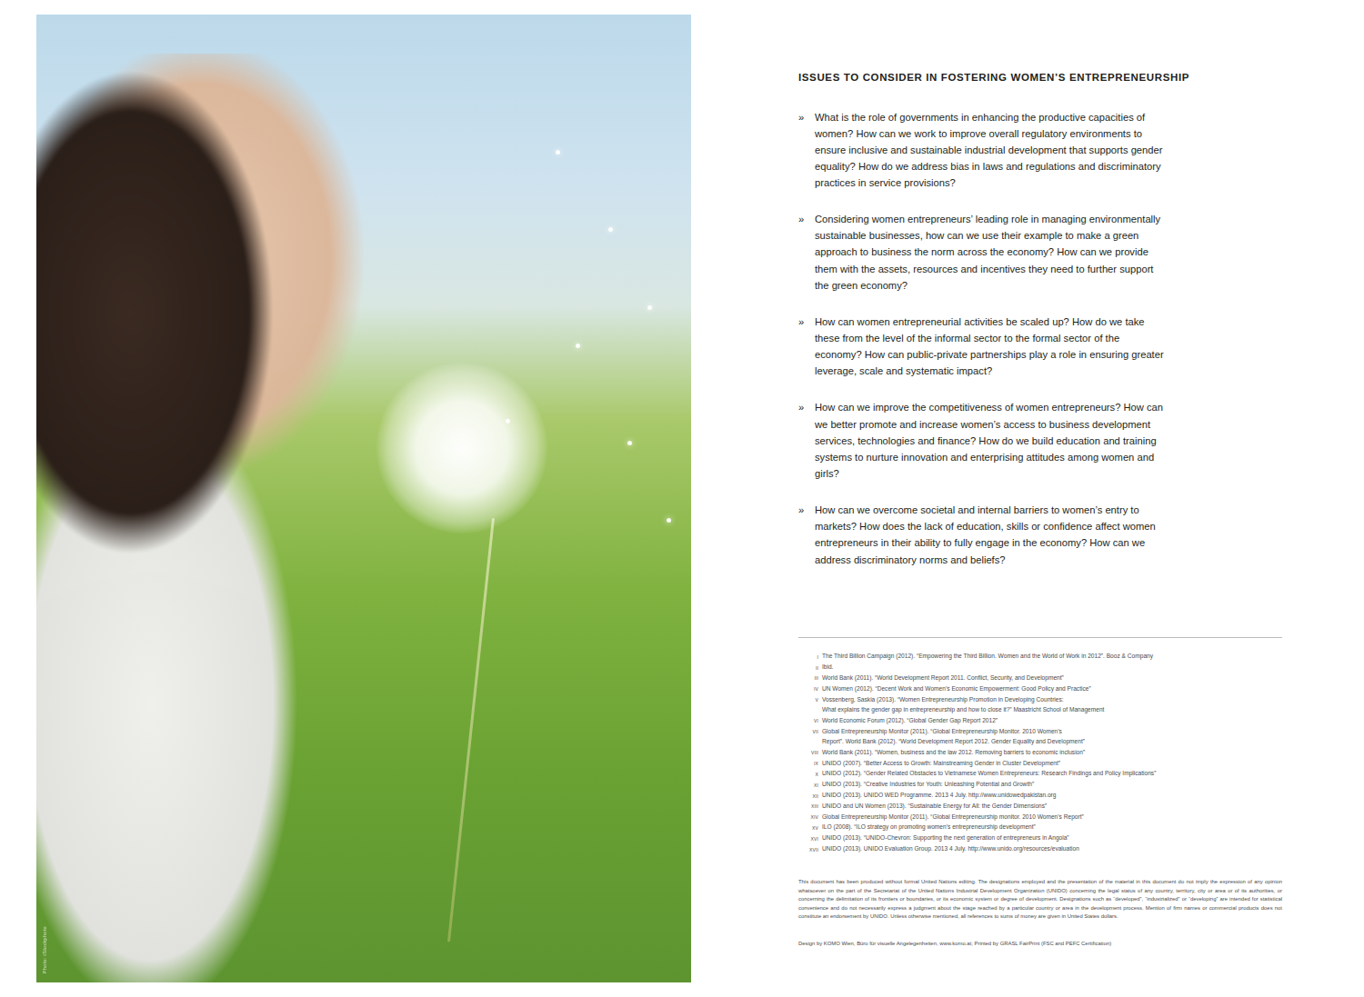Photo: iStockphoto
Issues to consider in fostering women’s entrepreneurship
What is the role of governments in enhancing the productive capacities of women? How can we work to improve overall regulatory environments to ensure inclusive and sustainable industrial development that supports gender equality? How do we address bias in laws and regulations and discriminatory practices in service provisions?
Considering women entrepreneurs’ leading role in managing environmentally sustainable businesses, how can we use their example to make a green approach to business the norm across the economy? How can we provide them with the assets, resources and incentives they need to further support the green economy?
How can women entrepreneurial activities be scaled up? How do we take these from the level of the informal sector to the formal sector of the economy? How can public-private partnerships play a role in ensuring greater leverage, scale and systematic impact?
How can we improve the competitiveness of women entrepreneurs? How can we better promote and increase women’s access to business development services, technologies and finance? How do we build education and training systems to nurture innovation and enterprising attitudes among women and girls?
How can we overcome societal and internal barriers to women’s entry to markets? How does the lack of education, skills or confidence affect women entrepreneurs in their ability to fully engage in the economy? How can we address discriminatory norms and beliefs?
iThe Third Billion Campaign (2012). “Empowering the Third Billion. Women and the World of Work in 2012”. Booz & Company
ii Ibid.
iii World Bank (2011). “World Development Report 2011. Conflict, Security, and Development”
iv UN Women (2012). “Decent Work and Women’s Economic Empowerment: Good Policy and Practice”
vVossenberg, Saskia (2013). “Women Entrepreneurship Promotion in Developing Countries:
What explains the gender gap in entrepreneurship and how to close it?” Maastricht School of Management
vi World Economic Forum (2012). “Global Gender Gap Report 2012”
vii Global Entrepreneurship Monitor (2011). “Global Entrepreneurship Monitor. 2010 Women’s
Report”. World Bank (2012). “World Development Report 2012. Gender Equality and Development”
viii World Bank (2011). “Women, business and the law 2012. Removing barriers to economic inclusion”
ix UNIDO (2007). “Better Access to Growth: Mainstreaming Gender in Cluster Development”
xUNIDO (2012). “Gender Related Obstacles to Vietnamese Women Entrepreneurs: Research Findings and Policy Implications”
xi UNIDO (2013). “Creative Industries for Youth: Unleashing Potential and Growth”
xii UNIDO (2013). UNIDO WED Programme. 2013 4 July. http://www.unidowedpakistan.org
xiii UNIDO and UN Women (2013). “Sustainable Energy for All: the Gender Dimensions”
xiv Global Entrepreneurship Monitor (2011). “Global Entrepreneurship monitor. 2010 Women’s Report”
xv ILO (2008). “ILO strategy on promoting women’s entrepreneurship development”
xvi UNIDO (2013). “UNIDO-Chevron: Supporting the next generation of entrepreneurs in Angola”
xvii UNIDO (2013). UNIDO Evaluation Group. 2013 4 July. http://www.unido.org/resources/evaluation
This document has been produced without formal United Nations editing. The designations employed and the presentation of the material in this document do not imply the expression of any opinion whatsoever on the part of the Secretariat of the United Nations Industrial Development Organization (UNIDO) concerning the legal status of any country, territory, city or area or of its authorities, or concerning the delimitation of its frontiers or boundaries, or its economic system or degree of development. Designations such as “developed”, “industrialized” or “developing” are intended for statistical convenience and do not necessarily express a judgment about the stage reached by a particular country or area in the development process. Mention of firm names or commercial products does not constitute an endorsement by UNIDO. Unless otherwise mentioned, all references to sums of money are given in United States dollars.
Design by KOMO Wien, Büro für visuelle Angelegenheiten, www.komo.at; Printed by GRASL FairPrint (FSC and PEFC Certification)